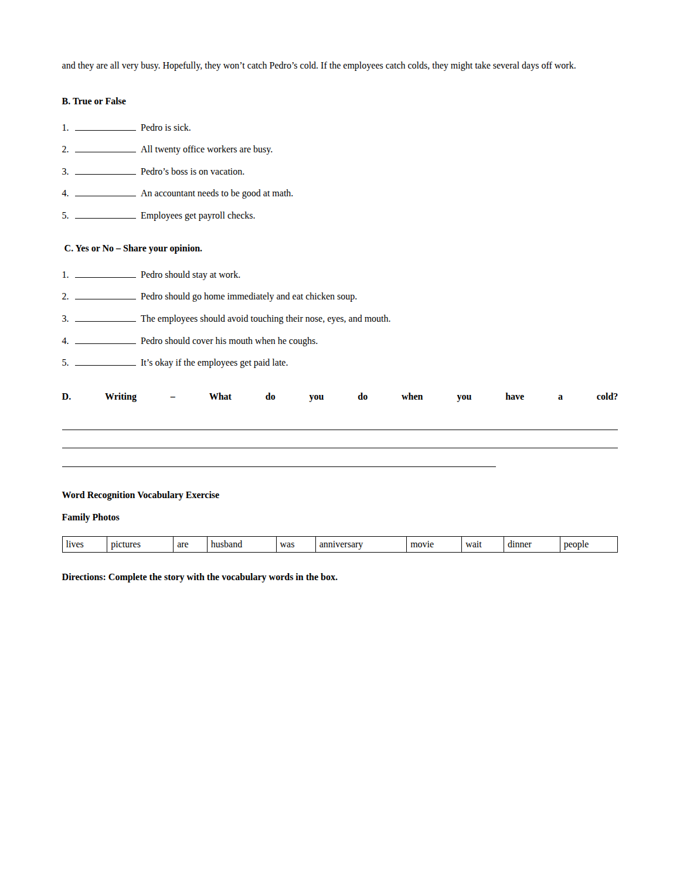and they are all very busy. Hopefully, they won’t catch Pedro’s cold. If the employees catch colds, they might take several days off work.
B. True or False
1. Pedro is sick.
2. All twenty office workers are busy.
3. Pedro’s boss is on vacation.
4. An accountant needs to be good at math.
5. Employees get payroll checks.
C. Yes or No – Share your opinion.
1. Pedro should stay at work.
2. Pedro should go home immediately and eat chicken soup.
3. The employees should avoid touching their nose, eyes, and mouth.
4. Pedro should cover his mouth when he coughs.
5. It’s okay if the employees get paid late.
D. Writing–What do you do when you have acold?
Word Recognition Vocabulary Exercise
Family Photos
| lives | pictures | are | husband | was | anniversary | movie | wait | dinner | people |
Directions: Complete the story with the vocabulary words in the box.